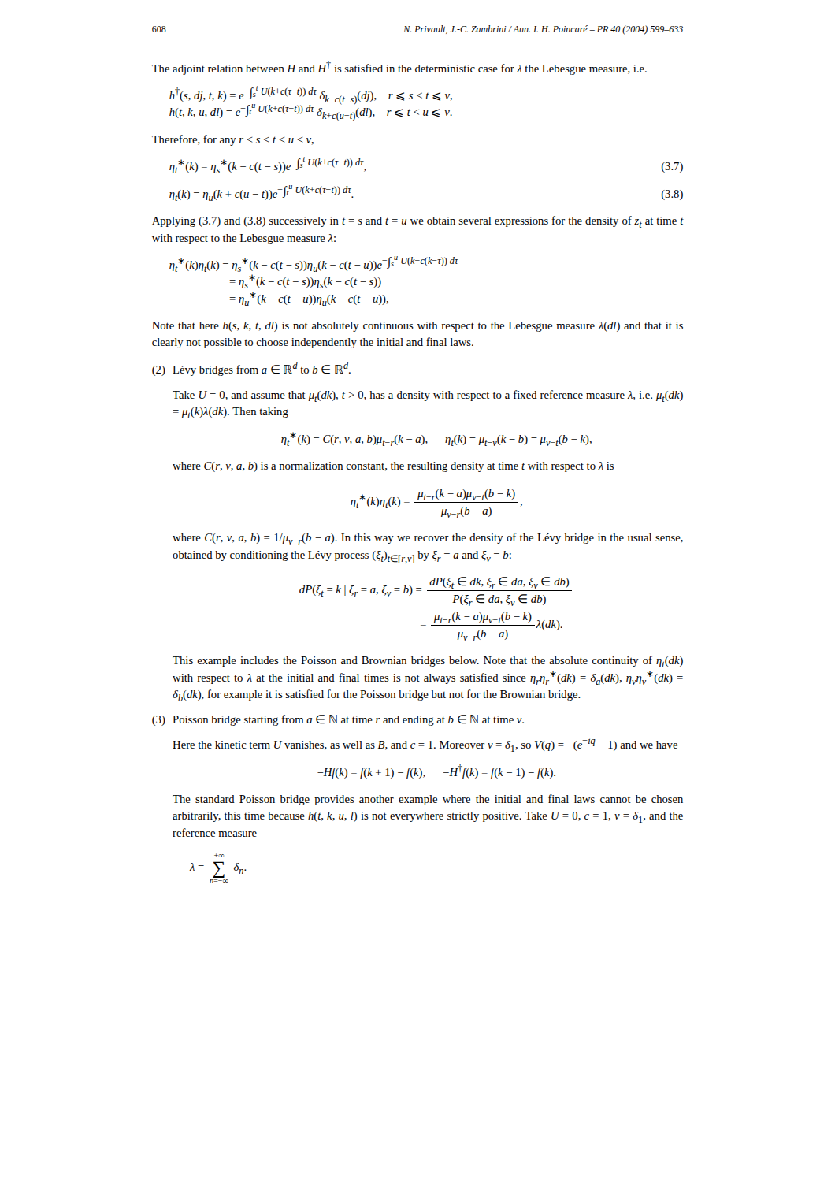608 N. Privault, J.-C. Zambrini / Ann. I. H. Poincaré – PR 40 (2004) 599–633
The adjoint relation between H and H† is satisfied in the deterministic case for λ the Lebesgue measure, i.e.
h†(s, dj, t, k) = e−∫st U(k+c(τ−t)) dτ δk−c(t−s)(dj), r ⩽ s < t ⩽ v, h(t, k, u, dl) = e−∫tu U(k+c(τ−t)) dτ δk+c(u−t)(dl), r ⩽ t < u ⩽ v.
Therefore, for any r < s < t < u < v,
(3.7) ηt∗(k) = ηs∗(k − c(t − s))e−∫st U(k+c(τ−t)) dτ,
(3.8) ηt(k) = ηu(k + c(u − t))e−∫tu U(k+c(τ−t)) dτ.
Applying (3.7) and (3.8) successively in t = s and t = u we obtain several expressions for the density of zt at time t with respect to the Lebesgue measure λ:
ηt∗(k)ηt(k) = ηs∗(k − c(t − s))ηu(k − c(t − u))e−∫su U(k−c(k−τ)) dτ = ηs∗(k − c(t − s))ηs(k − c(t − s)) = ηu∗(k − c(t − u))ηu(k − c(t − u)),
Note that here h(s, k, t, dl) is not absolutely continuous with respect to the Lebesgue measure λ(dl) and that it is clearly not possible to choose independently the initial and final laws.
(2) Lévy bridges from a ∈ ℝd to b ∈ ℝd.
Take U = 0, and assume that μt(dk), t > 0, has a density with respect to a fixed reference measure λ, i.e. μt(dk) = μt(k)λ(dk). Then taking
ηt∗(k) = C(r, v, a, b)μt−r(k − a), ηt(k) = μt−v(k − b) = μv−t(b − k),
where C(r, v, a, b) is a normalization constant, the resulting density at time t with respect to λ is
ηt∗(k)ηt(k) = μt−r(k − a)μv−t(b − k) μv−r(b − a),
where C(r, v, a, b) = 1/μv−r(b − a). In this way we recover the density of the Lévy bridge in the usual sense, obtained by conditioning the Lévy process (ξt)t∈[r,v] by ξr = a and ξv = b:
dP(ξt = k | ξr = a, ξv = b) = dP(ξt ∈ dk, ξr ∈ da, ξv ∈ db) P(ξr ∈ da, ξv ∈ db) = μt−r(k − a)μv−t(b − k) μv−r(b − a) λ(dk).
This example includes the Poisson and Brownian bridges below. Note that the absolute continuity of ηt(dk) with respect to λ at the initial and final times is not always satisfied since ηrηr∗(dk) = δa(dk), ηvηv∗(dk) = δb(dk), for example it is satisfied for the Poisson bridge but not for the Brownian bridge.
(3) Poisson bridge starting from a ∈ ℕ at time r and ending at b ∈ ℕ at time v.
Here the kinetic term U vanishes, as well as B, and c = 1. Moreover ν = δ1, so V(q) = −(e−iq − 1) and we have
−Hf(k) = f(k + 1) − f(k), −H†f(k) = f(k − 1) − f(k).
The standard Poisson bridge provides another example where the initial and final laws cannot be chosen arbitrarily, this time because h(t, k, u, l) is not everywhere strictly positive. Take U = 0, c = 1, ν = δ1, and the reference measure
λ = +∞∑n=−∞ δn.